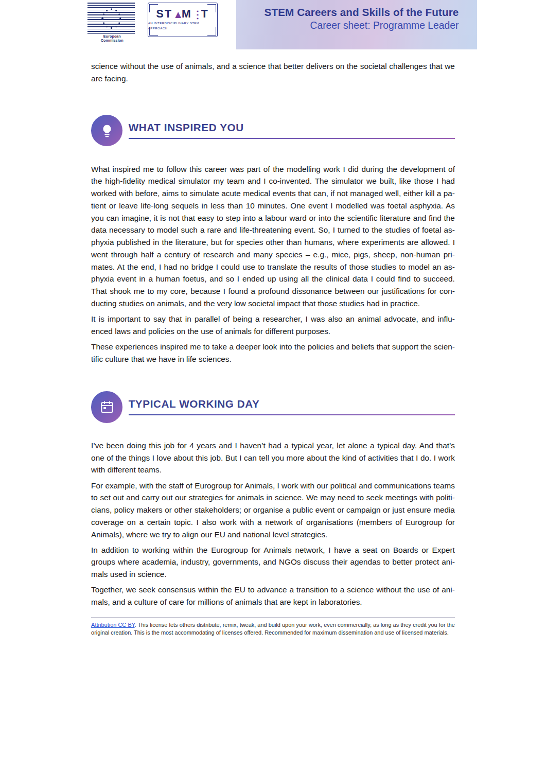European
Commission
ST▲M⋮T
An Interdisciplinary STEM Approach
STEM Careers and Skills of the Future
Career sheet: Programme Leader
science without the use of animals, and a science that better delivers on the societal challenges that we are facing.
What inspired you
What inspired me to follow this career was part of the modelling work I did during the development of the high-fidelity medical simulator my team and I co-invented. The simulator we built, like those I had worked with before, aims to simulate acute medical events that can, if not managed well, either kill a patient or leave life-long sequels in less than 10 minutes. One event I modelled was foetal asphyxia. As you can imagine, it is not that easy to step into a labour ward or into the scientific literature and find the data necessary to model such a rare and life-threatening event. So, I turned to the studies of foetal asphyxia published in the literature, but for species other than humans, where experiments are allowed. I went through half a century of research and many species – e.g., mice, pigs, sheep, non-human primates. At the end, I had no bridge I could use to translate the results of those studies to model an asphyxia event in a human foetus, and so I ended up using all the clinical data I could find to succeed. That shook me to my core, because I found a profound dissonance between our justifications for conducting studies on animals, and the very low societal impact that those studies had in practice.
It is important to say that in parallel of being a researcher, I was also an animal advocate, and influenced laws and policies on the use of animals for different purposes.
These experiences inspired me to take a deeper look into the policies and beliefs that support the scientific culture that we have in life sciences.
Typical working day
I’ve been doing this job for 4 years and I haven’t had a typical year, let alone a typical day. And that’s one of the things I love about this job. But I can tell you more about the kind of activities that I do. I work with different teams.
For example, with the staff of Eurogroup for Animals, I work with our political and communications teams to set out and carry out our strategies for animals in science. We may need to seek meetings with politicians, policy makers or other stakeholders; or organise a public event or campaign or just ensure media coverage on a certain topic. I also work with a network of organisations (members of Eurogroup for Animals), where we try to align our EU and national level strategies.
In addition to working within the Eurogroup for Animals network, I have a seat on Boards or Expert groups where academia, industry, governments, and NGOs discuss their agendas to better protect animals used in science.
Together, we seek consensus within the EU to advance a transition to a science without the use of animals, and a culture of care for millions of animals that are kept in laboratories.
Attribution CC BY. This license lets others distribute, remix, tweak, and build upon your work, even commercially, as long as they credit you for the original creation. This is the most accommodating of licenses offered. Recommended for maximum dissemination and use of licensed materials.